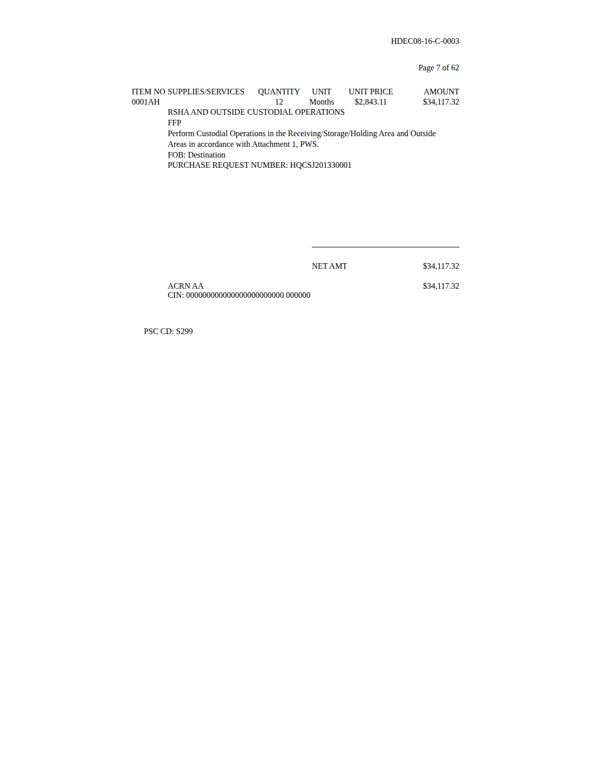HDEC08-16-C-0003
Page 7 of 62
| ITEM NO | SUPPLIES/SERVICES | QUANTITY | UNIT | UNIT PRICE | AMOUNT |
| 0001AH | | 12 | Months | $2,843.11 | $34,117.32 |
RSHA AND OUTSIDE CUSTODIAL OPERATIONS
FFP
Perform Custodial Operations in the Receiving/Storage/Holding Area and Outside
Areas in accordance with Attachment 1, PWS.
FOB: Destination
PURCHASE REQUEST NUMBER: HQCSJ201330001
| | NET AMT | $34,117.32 |
| ACRN AA CIN: 000000000000000000000000 000000 | $34,117.32 |
PSC CD: S299